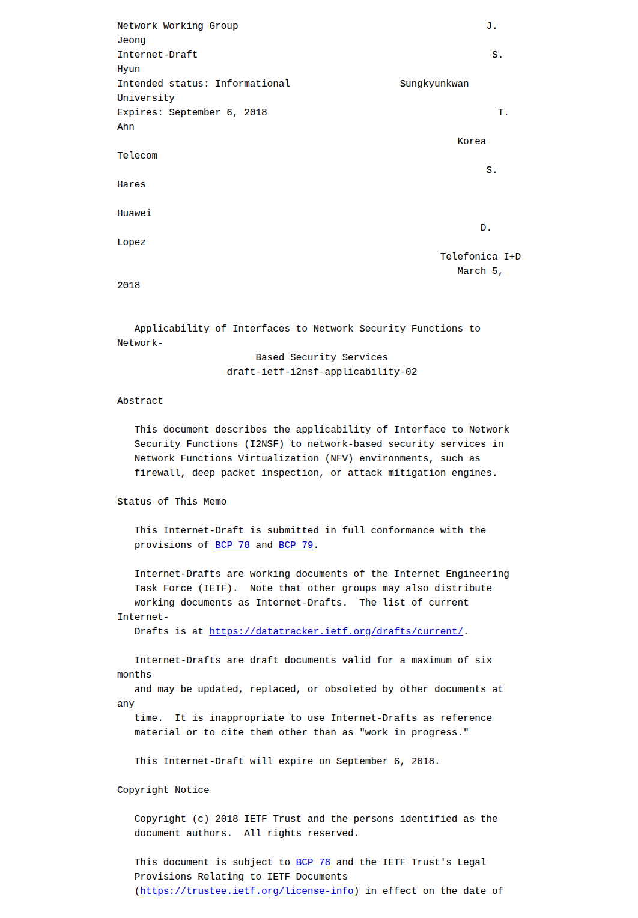Network Working Group                                           J. Jeong
Internet-Draft                                                   S. Hyun
Intended status: Informational                   Sungkyunkwan University
Expires: September 6, 2018                                        T. Ahn
                                                           Korea Telecom
                                                                S. Hares
                                                                  Huawei
                                                               D. Lopez
                                                        Telefonica I+D
                                                           March 5, 2018


   Applicability of Interfaces to Network Security Functions to Network-
                        Based Security Services
                   draft-ietf-i2nsf-applicability-02

Abstract

   This document describes the applicability of Interface to Network
   Security Functions (I2NSF) to network-based security services in
   Network Functions Virtualization (NFV) environments, such as
   firewall, deep packet inspection, or attack mitigation engines.

Status of This Memo

   This Internet-Draft is submitted in full conformance with the
   provisions of BCP 78 and BCP 79.

   Internet-Drafts are working documents of the Internet Engineering
   Task Force (IETF).  Note that other groups may also distribute
   working documents as Internet-Drafts.  The list of current Internet-
   Drafts is at https://datatracker.ietf.org/drafts/current/.

   Internet-Drafts are draft documents valid for a maximum of six months
   and may be updated, replaced, or obsoleted by other documents at any
   time.  It is inappropriate to use Internet-Drafts as reference
   material or to cite them other than as "work in progress."

   This Internet-Draft will expire on September 6, 2018.

Copyright Notice

   Copyright (c) 2018 IETF Trust and the persons identified as the
   document authors.  All rights reserved.

   This document is subject to BCP 78 and the IETF Trust's Legal
   Provisions Relating to IETF Documents
   (https://trustee.ietf.org/license-info) in effect on the date of